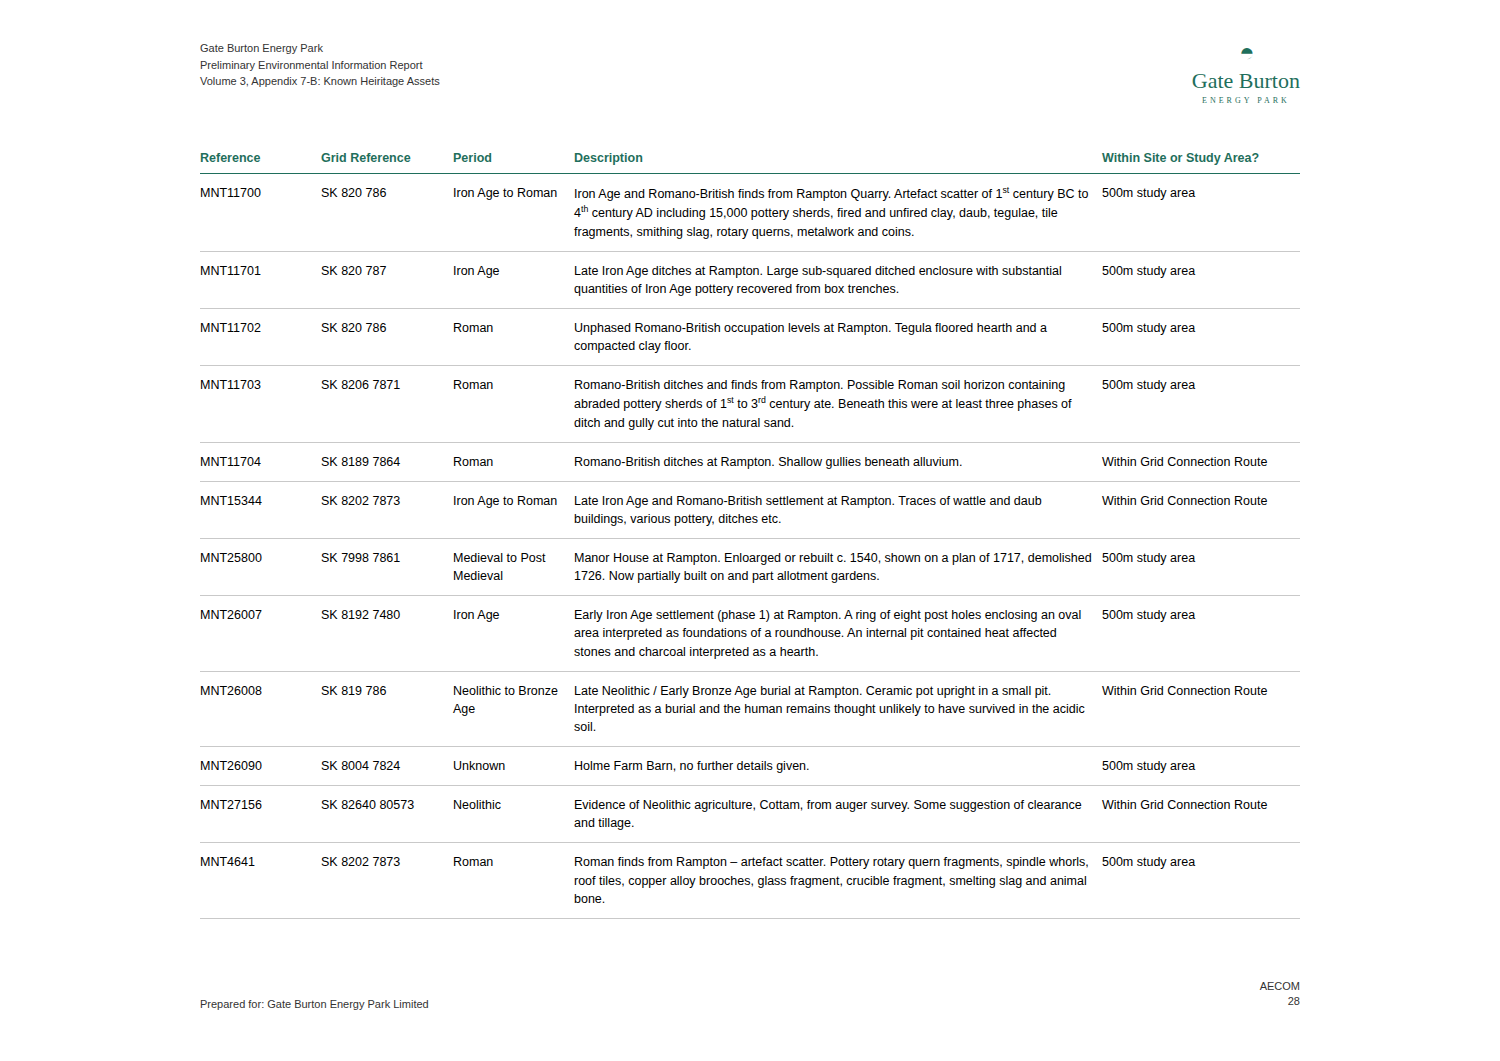Gate Burton Energy Park
Preliminary Environmental Information Report
Volume 3, Appendix 7-B: Known Heiritage Assets
◓
Gate Burton
ENERGY PARK
| Reference | Grid Reference | Period | Description | Within Site or Study Area? |
| --- | --- | --- | --- | --- |
| MNT11700 | SK 820 786 | Iron Age to Roman | Iron Age and Romano-British finds from Rampton Quarry. Artefact scatter of 1 st century BC to 4 th century AD including 15,000 pottery sherds, fired and unfired clay, daub, tegulae, tile fragments, smithing slag, rotary querns, metalwork and coins. | 500m study area |
| MNT11701 | SK 820 787 | Iron Age | Late Iron Age ditches at Rampton. Large sub-squared ditched enclosure with substantial quantities of Iron Age pottery recovered from box trenches. | 500m study area |
| MNT11702 | SK 820 786 | Roman | Unphased Romano-British occupation levels at Rampton. Tegula floored hearth and a compacted clay floor. | 500m study area |
| MNT11703 | SK 8206 7871 | Roman | Romano-British ditches and finds from Rampton. Possible Roman soil horizon containing abraded pottery sherds of 1 st to 3 rd century ate. Beneath this were at least three phases of ditch and gully cut into the natural sand. | 500m study area |
| MNT11704 | SK 8189 7864 | Roman | Romano-British ditches at Rampton. Shallow gullies beneath alluvium. | Within Grid Connection Route |
| MNT15344 | SK 8202 7873 | Iron Age to Roman | Late Iron Age and Romano-British settlement at Rampton. Traces of wattle and daub buildings, various pottery, ditches etc. | Within Grid Connection Route |
| MNT25800 | SK 7998 7861 | Medieval to Post Medieval | Manor House at Rampton. Enloarged or rebuilt c. 1540, shown on a plan of 1717, demolished 1726. Now partially built on and part allotment gardens. | 500m study area |
| MNT26007 | SK 8192 7480 | Iron Age | Early Iron Age settlement (phase 1) at Rampton. A ring of eight post holes enclosing an oval area interpreted as foundations of a roundhouse. An internal pit contained heat affected stones and charcoal interpreted as a hearth. | 500m study area |
| MNT26008 | SK 819 786 | Neolithic to Bronze Age | Late Neolithic / Early Bronze Age burial at Rampton. Ceramic pot upright in a small pit. Interpreted as a burial and the human remains thought unlikely to have survived in the acidic soil. | Within Grid Connection Route |
| MNT26090 | SK 8004 7824 | Unknown | Holme Farm Barn, no further details given. | 500m study area |
| MNT27156 | SK 82640 80573 | Neolithic | Evidence of Neolithic agriculture, Cottam, from auger survey. Some suggestion of clearance and tillage. | Within Grid Connection Route |
| MNT4641 | SK 8202 7873 | Roman | Roman finds from Rampton – artefact scatter. Pottery rotary quern fragments, spindle whorls, roof tiles, copper alloy brooches, glass fragment, crucible fragment, smelting slag and animal bone. | 500m study area |
Prepared for: Gate Burton Energy Park Limited
AECOM
28